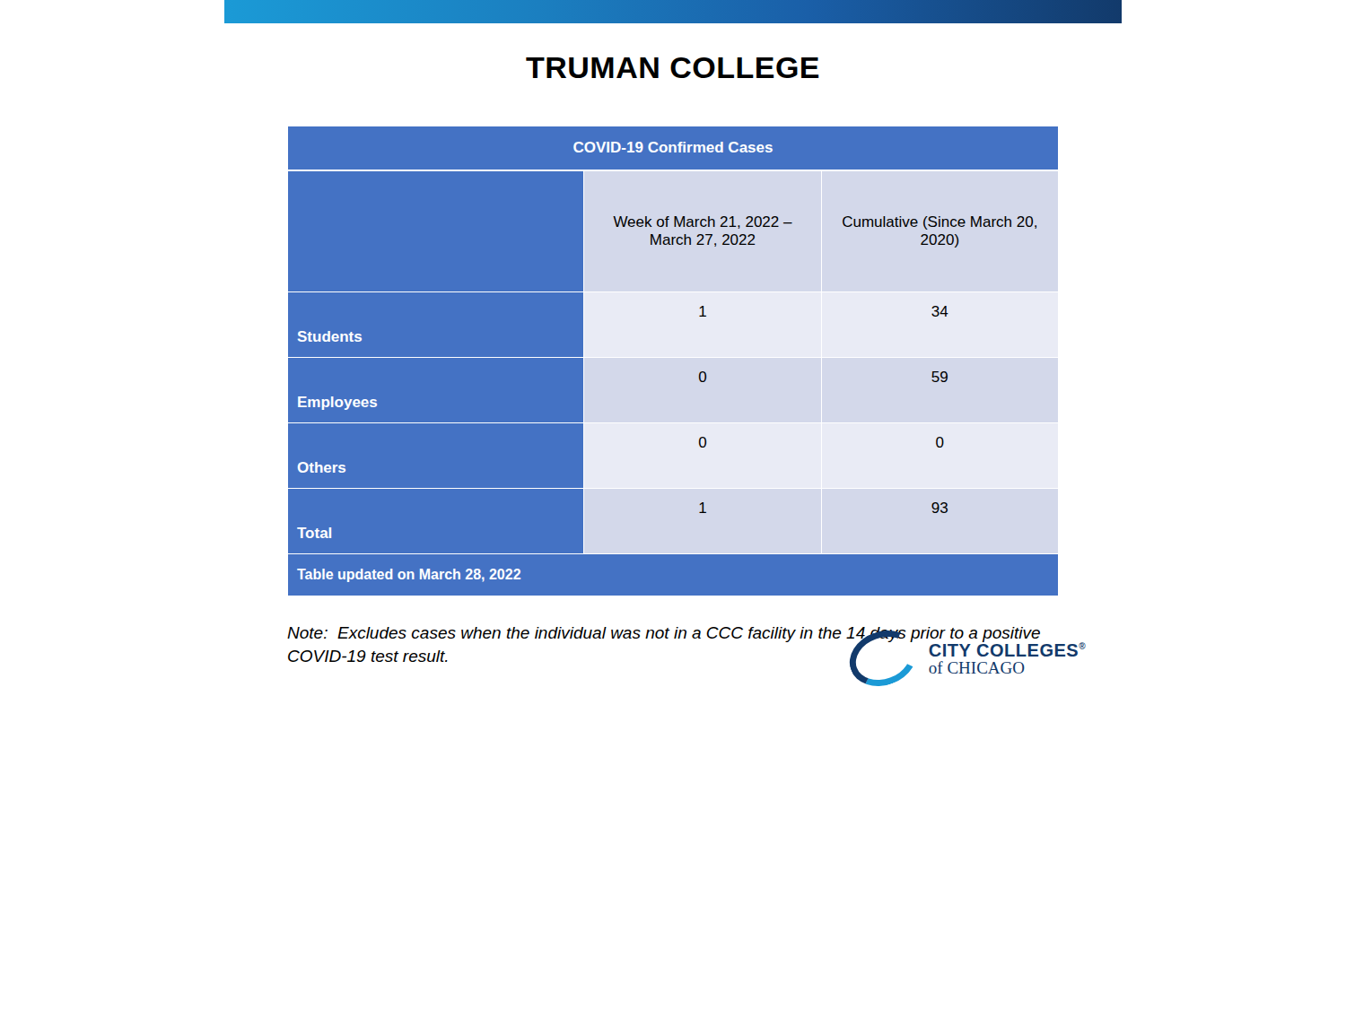TRUMAN COLLEGE
COVID-19 Confirmed Cases
| | Week of March 21, 2022 – March 27, 2022 | Cumulative (Since March 20, 2020) |
| --- | --- | --- |
| Students | 1 | 34 |
| Employees | 0 | 59 |
| Others | 0 | 0 |
| Total | 1 | 93 |
| Table updated on March 28, 2022 |
Note: Excludes cases when the individual was not in a CCC facility in the 14 days prior to a positive COVID-19 test result.
CITY COLLEGES®
of CHICAGO